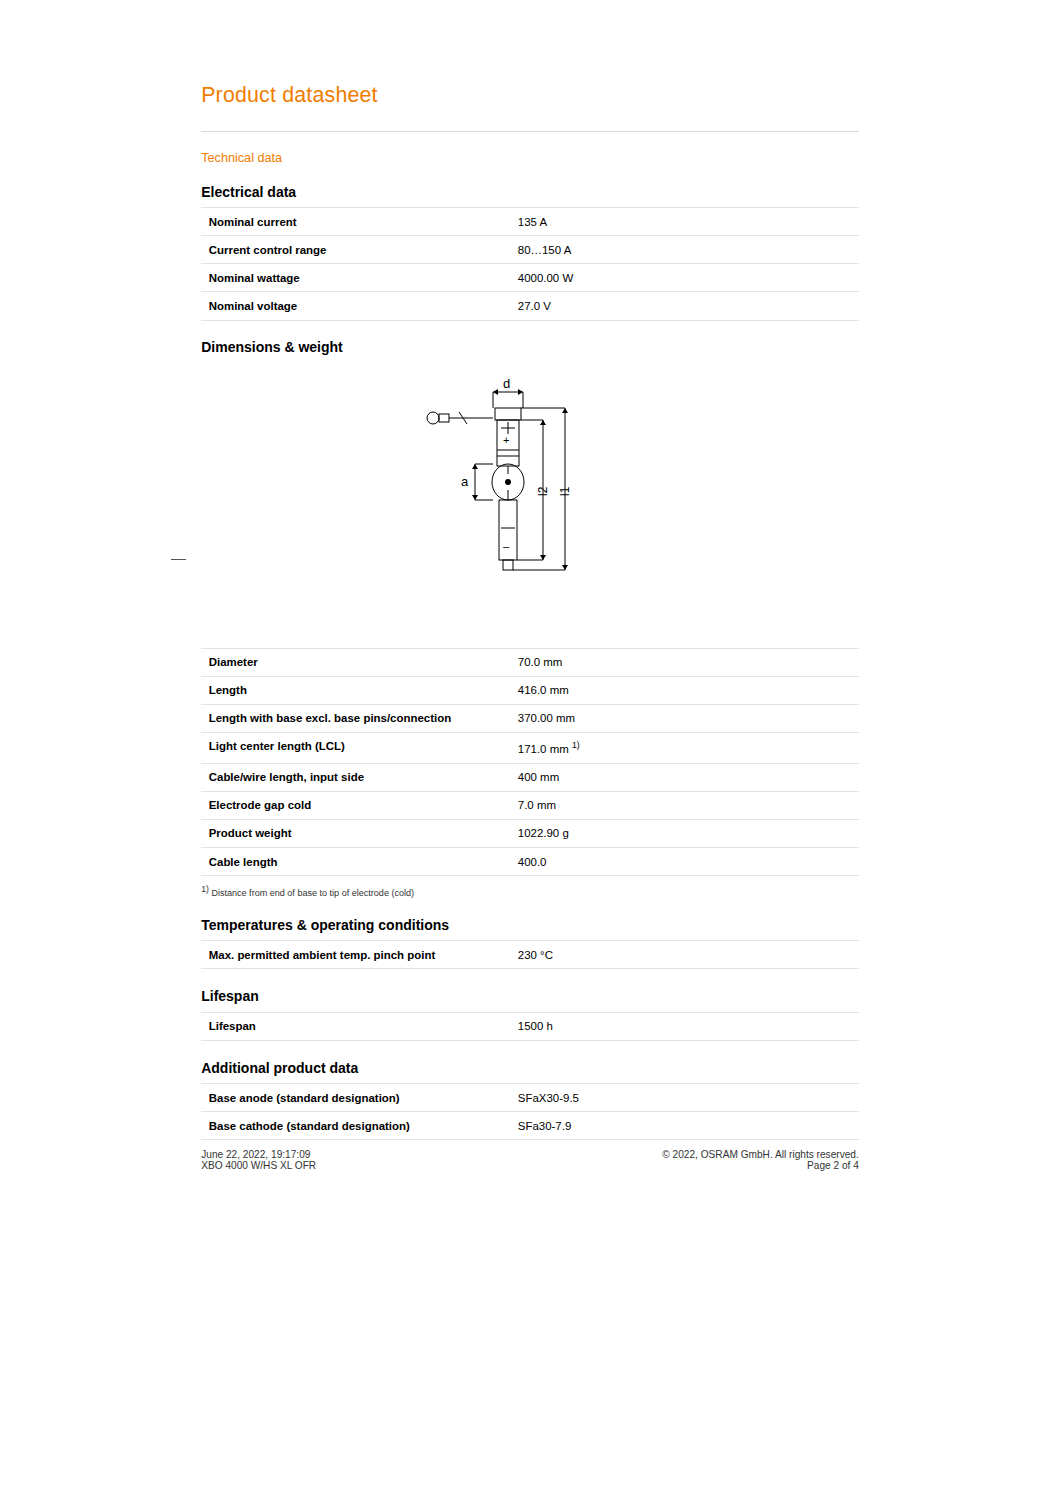Product datasheet
Technical data
Electrical data
| Nominal current | 135 A |
| Current control range | 80…150 A |
| Nominal wattage | 4000.00 W |
| Nominal voltage | 27.0 V |
Dimensions & weight
d + – a l2 l1
| Diameter | 70.0 mm |
| Length | 416.0 mm |
| Length with base excl. base pins/connection | 370.00 mm |
| Light center length (LCL) | 171.0 mm 1) |
| Cable/wire length, input side | 400 mm |
| Electrode gap cold | 7.0 mm |
| Product weight | 1022.90 g |
| Cable length | 400.0 |
1) Distance from end of base to tip of electrode (cold)
Temperatures & operating conditions
| Max. permitted ambient temp. pinch point | 230 °C |
Lifespan
| Lifespan | 1500 h |
Additional product data
| Base anode (standard designation) | SFaX30-9.5 |
| Base cathode (standard designation) | SFa30-7.9 |
June 22, 2022, 19:17:09
XBO 4000 W/HS XL OFR
© 2022, OSRAM GmbH. All rights reserved.
Page 2 of 4